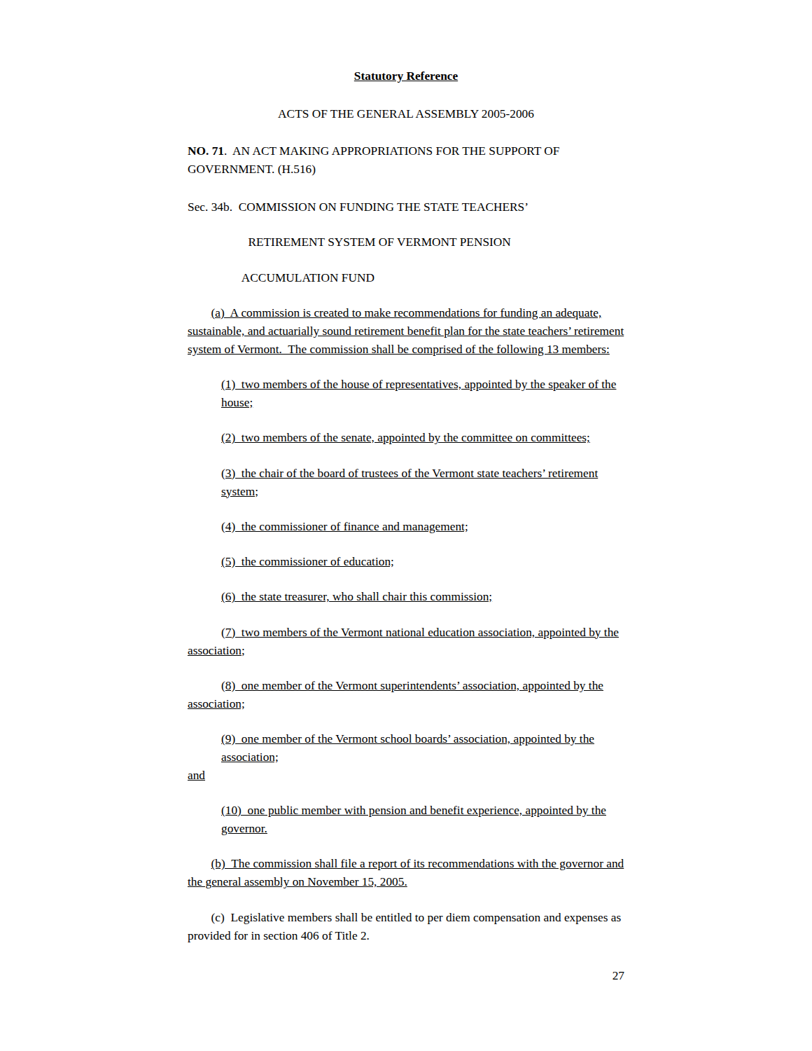Statutory Reference
ACTS OF THE GENERAL ASSEMBLY 2005-2006
NO. 71. AN ACT MAKING APPROPRIATIONS FOR THE SUPPORT OF GOVERNMENT. (H.516)
Sec. 34b. COMMISSION ON FUNDING THE STATE TEACHERS’ RETIREMENT SYSTEM OF VERMONT PENSION ACCUMULATION FUND
(a) A commission is created to make recommendations for funding an adequate, sustainable, and actuarially sound retirement benefit plan for the state teachers’ retirement system of Vermont. The commission shall be comprised of the following 13 members:
(1) two members of the house of representatives, appointed by the speaker of the house;
(2) two members of the senate, appointed by the committee on committees;
(3) the chair of the board of trustees of the Vermont state teachers’ retirement system;
(4) the commissioner of finance and management;
(5) the commissioner of education;
(6) the state treasurer, who shall chair this commission;
(7) two members of the Vermont national education association, appointed by the
association;
(8) one member of the Vermont superintendents’ association, appointed by the
association;
(9) one member of the Vermont school boards’ association, appointed by the association;
and
(10) one public member with pension and benefit experience, appointed by the governor.
(b) The commission shall file a report of its recommendations with the governor and the general assembly on November 15, 2005.
(c) Legislative members shall be entitled to per diem compensation and expenses as provided for in section 406 of Title 2.
27